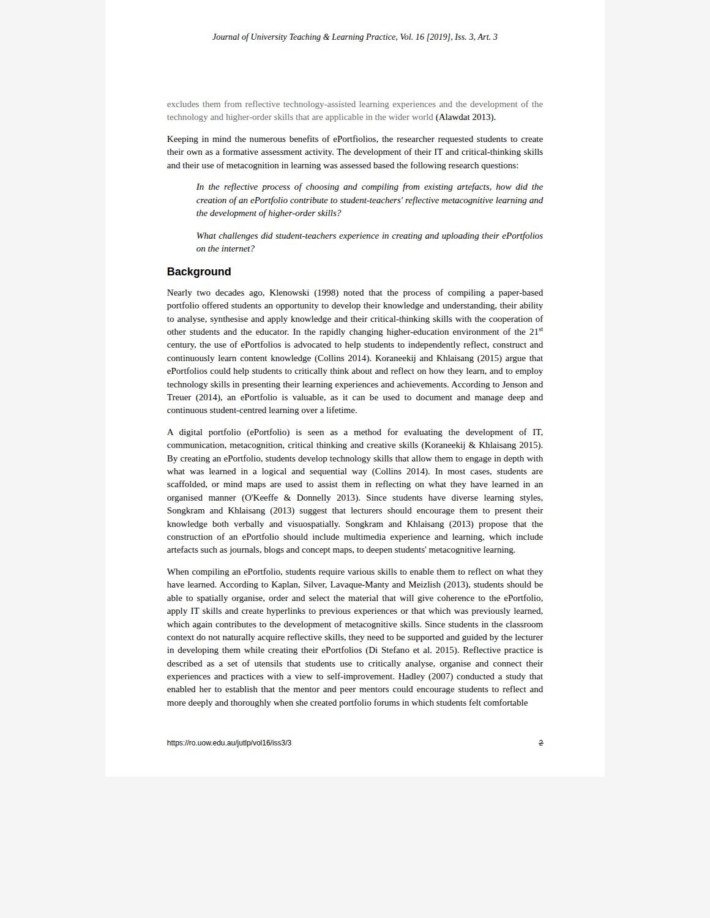Journal of University Teaching & Learning Practice, Vol. 16 [2019], Iss. 3, Art. 3
excludes them from reflective technology-assisted learning experiences and the development of the technology and higher-order skills that are applicable in the wider world (Alawdat 2013).
Keeping in mind the numerous benefits of ePortfiolios, the researcher requested students to create their own as a formative assessment activity. The development of their IT and critical-thinking skills and their use of metacognition in learning was assessed based the following research questions:
In the reflective process of choosing and compiling from existing artefacts, how did the creation of an ePortfolio contribute to student-teachers' reflective metacognitive learning and the development of higher-order skills?
What challenges did student-teachers experience in creating and uploading their ePortfolios on the internet?
Background
Nearly two decades ago, Klenowski (1998) noted that the process of compiling a paper-based portfolio offered students an opportunity to develop their knowledge and understanding, their ability to analyse, synthesise and apply knowledge and their critical-thinking skills with the cooperation of other students and the educator. In the rapidly changing higher-education environment of the 21st century, the use of ePortfolios is advocated to help students to independently reflect, construct and continuously learn content knowledge (Collins 2014). Koraneekij and Khlaisang (2015) argue that ePortfolios could help students to critically think about and reflect on how they learn, and to employ technology skills in presenting their learning experiences and achievements. According to Jenson and Treuer (2014), an ePortfolio is valuable, as it can be used to document and manage deep and continuous student-centred learning over a lifetime.
A digital portfolio (ePortfolio) is seen as a method for evaluating the development of IT, communication, metacognition, critical thinking and creative skills (Koraneekij & Khlaisang 2015). By creating an ePortfolio, students develop technology skills that allow them to engage in depth with what was learned in a logical and sequential way (Collins 2014). In most cases, students are scaffolded, or mind maps are used to assist them in reflecting on what they have learned in an organised manner (O'Keeffe & Donnelly 2013). Since students have diverse learning styles, Songkram and Khlaisang (2013) suggest that lecturers should encourage them to present their knowledge both verbally and visuospatially. Songkram and Khlaisang (2013) propose that the construction of an ePortfolio should include multimedia experience and learning, which include artefacts such as journals, blogs and concept maps, to deepen students' metacognitive learning.
When compiling an ePortfolio, students require various skills to enable them to reflect on what they have learned. According to Kaplan, Silver, Lavaque-Manty and Meizlish (2013), students should be able to spatially organise, order and select the material that will give coherence to the ePortfolio, apply IT skills and create hyperlinks to previous experiences or that which was previously learned, which again contributes to the development of metacognitive skills. Since students in the classroom context do not naturally acquire reflective skills, they need to be supported and guided by the lecturer in developing them while creating their ePortfolios (Di Stefano et al. 2015). Reflective practice is described as a set of utensils that students use to critically analyse, organise and connect their experiences and practices with a view to self-improvement. Hadley (2007) conducted a study that enabled her to establish that the mentor and peer mentors could encourage students to reflect and more deeply and thoroughly when she created portfolio forums in which students felt comfortable
https://ro.uow.edu.au/jutlp/vol16/iss3/3
2